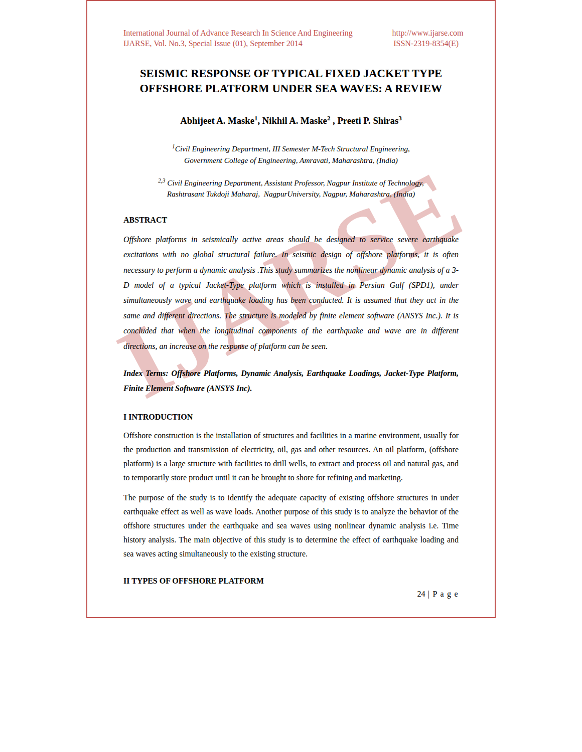IJARSE
International Journal of Advance Research In Science And Engineering
http://www.ijarse.com
IJARSE, Vol. No.3, Special Issue (01), September 2014
ISSN-2319-8354(E)
Seismic Response of Typical Fixed Jacket Type Offshore Platform Under Sea Waves: A Review
Abhijeet A. Maske1, Nikhil A. Maske2 , Preeti P. Shiras3
1Civil Engineering Department, III Semester M-Tech Structural Engineering,
Government College of Engineering, Amravati, Maharashtra, (India)
2,3 Civil Engineering Department, Assistant Professor, Nagpur Institute of Technology,
Rashtrasant Tukdoji Maharaj, NagpurUniversity, Nagpur, Maharashtra, (India)
Abstract
Offshore platforms in seismically active areas should be designed to service severe earthquake excitations with no global structural failure. In seismic design of offshore platforms, it is often necessary to perform a dynamic analysis .This study summarizes the nonlinear dynamic analysis of a 3-D model of a typical Jacket-Type platform which is installed in Persian Gulf (SPD1), under simultaneously wave and earthquake loading has been conducted. It is assumed that they act in the same and different directions. The structure is modeled by finite element software (ANSYS Inc.). It is concluded that when the longitudinal components of the earthquake and wave are in different directions, an increase on the response of platform can be seen.
Index Terms: Offshore Platforms, Dynamic Analysis, Earthquake Loadings, Jacket-Type Platform, Finite Element Software (ANSYS Inc).
I Introduction
Offshore construction is the installation of structures and facilities in a marine environment, usually for the production and transmission of electricity, oil, gas and other resources. An oil platform, (offshore platform) is a large structure with facilities to drill wells, to extract and process oil and natural gas, and to temporarily store product until it can be brought to shore for refining and marketing.
The purpose of the study is to identify the adequate capacity of existing offshore structures in under earthquake effect as well as wave loads. Another purpose of this study is to analyze the behavior of the offshore structures under the earthquake and sea waves using nonlinear dynamic analysis i.e. Time history analysis. The main objective of this study is to determine the effect of earthquake loading and sea waves acting simultaneously to the existing structure.
II Types of Offshore Platform
24 | P a g e